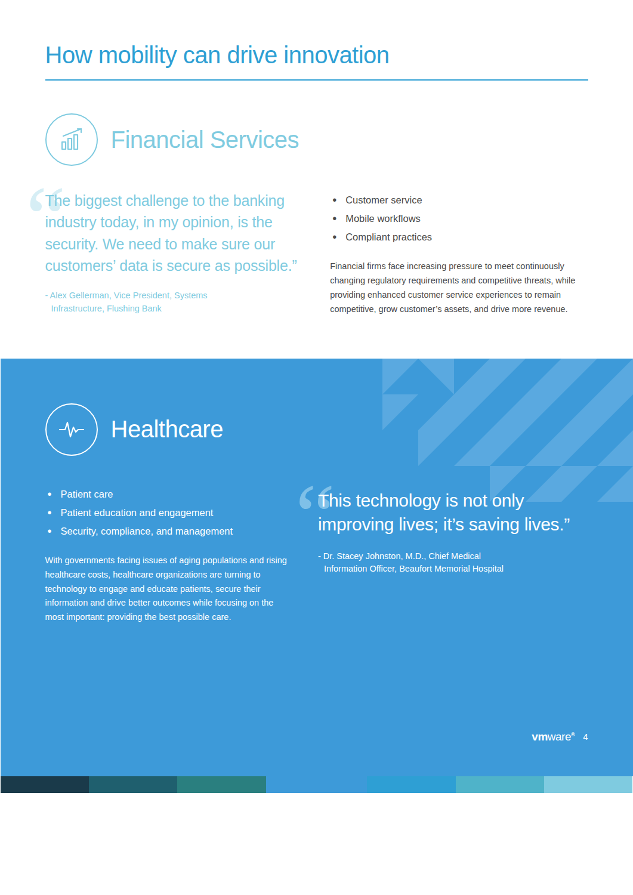How mobility can drive innovation
Financial Services
“
The biggest challenge to the banking industry today, in my opinion, is the security. We need to make sure our customers’ data is secure as possible.”
- Alex Gellerman, Vice President, SystemsInfrastructure, Flushing Bank
Customer service
Mobile workflows
Compliant practices
Financial firms face increasing pressure to meet continuously changing regulatory requirements and competitive threats, while providing enhanced customer service experiences to remain competitive, grow customer’s assets, and drive more revenue.
Healthcare
Patient care
Patient education and engagement
Security, compliance, and management
With governments facing issues of aging populations and rising healthcare costs, healthcare organizations are turning to technology to engage and educate patients, secure their information and drive better outcomes while focusing on the most important: providing the best possible care.
“
This technology is not only improving lives; it’s saving lives.”
- Dr. Stacey Johnston, M.D., Chief MedicalInformation Officer, Beaufort Memorial Hospital
vm ware® 4